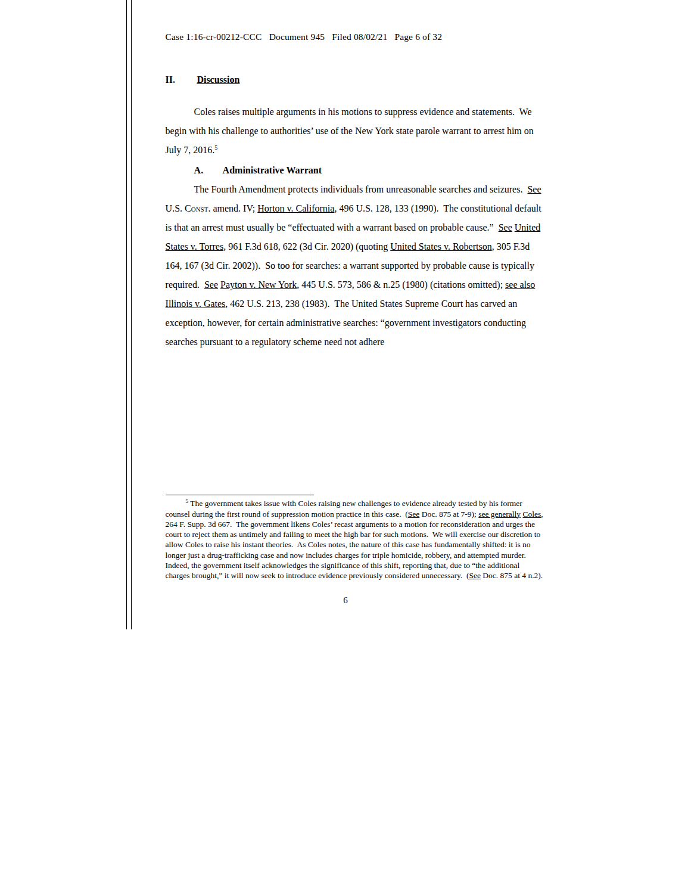Case 1:16-cr-00212-CCC Document 945 Filed 08/02/21 Page 6 of 32
II. Discussion
Coles raises multiple arguments in his motions to suppress evidence and statements. We begin with his challenge to authorities’ use of the New York state parole warrant to arrest him on July 7, 2016.5
A. Administrative Warrant
The Fourth Amendment protects individuals from unreasonable searches and seizures. See U.S. Const. amend. IV; Horton v. California, 496 U.S. 128, 133 (1990). The constitutional default is that an arrest must usually be “effectuated with a warrant based on probable cause.” See United States v. Torres, 961 F.3d 618, 622 (3d Cir. 2020) (quoting United States v. Robertson, 305 F.3d 164, 167 (3d Cir. 2002)). So too for searches: a warrant supported by probable cause is typically required. See Payton v. New York, 445 U.S. 573, 586 & n.25 (1980) (citations omitted); see also Illinois v. Gates, 462 U.S. 213, 238 (1983). The United States Supreme Court has carved an exception, however, for certain administrative searches: “government investigators conducting searches pursuant to a regulatory scheme need not adhere
5 The government takes issue with Coles raising new challenges to evidence already tested by his former counsel during the first round of suppression motion practice in this case. (See Doc. 875 at 7-9); see generally Coles, 264 F. Supp. 3d 667. The government likens Coles’ recast arguments to a motion for reconsideration and urges the court to reject them as untimely and failing to meet the high bar for such motions. We will exercise our discretion to allow Coles to raise his instant theories. As Coles notes, the nature of this case has fundamentally shifted: it is no longer just a drug-trafficking case and now includes charges for triple homicide, robbery, and attempted murder. Indeed, the government itself acknowledges the significance of this shift, reporting that, due to “the additional charges brought,” it will now seek to introduce evidence previously considered unnecessary. (See Doc. 875 at 4 n.2).
6